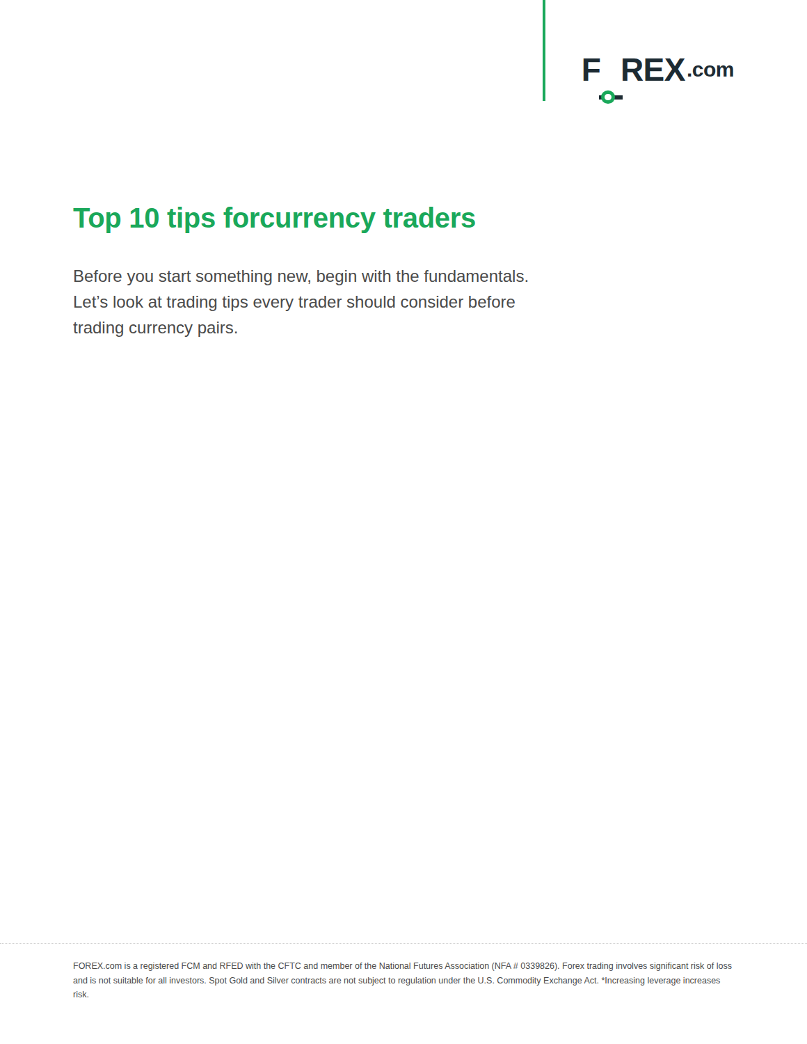F REX.com
Top 10 tips forcurrency traders
Before you start something new, begin with the fundamentals. Let’s look at trading tips every trader should consider before trading currency pairs.
FOREX.com is a registered FCM and RFED with the CFTC and member of the National Futures Association (NFA # 0339826). Forex trading involves significant risk of loss and is not suitable for all investors. Spot Gold and Silver contracts are not subject to regulation under the U.S. Commodity Exchange Act. *Increasing leverage increases risk.